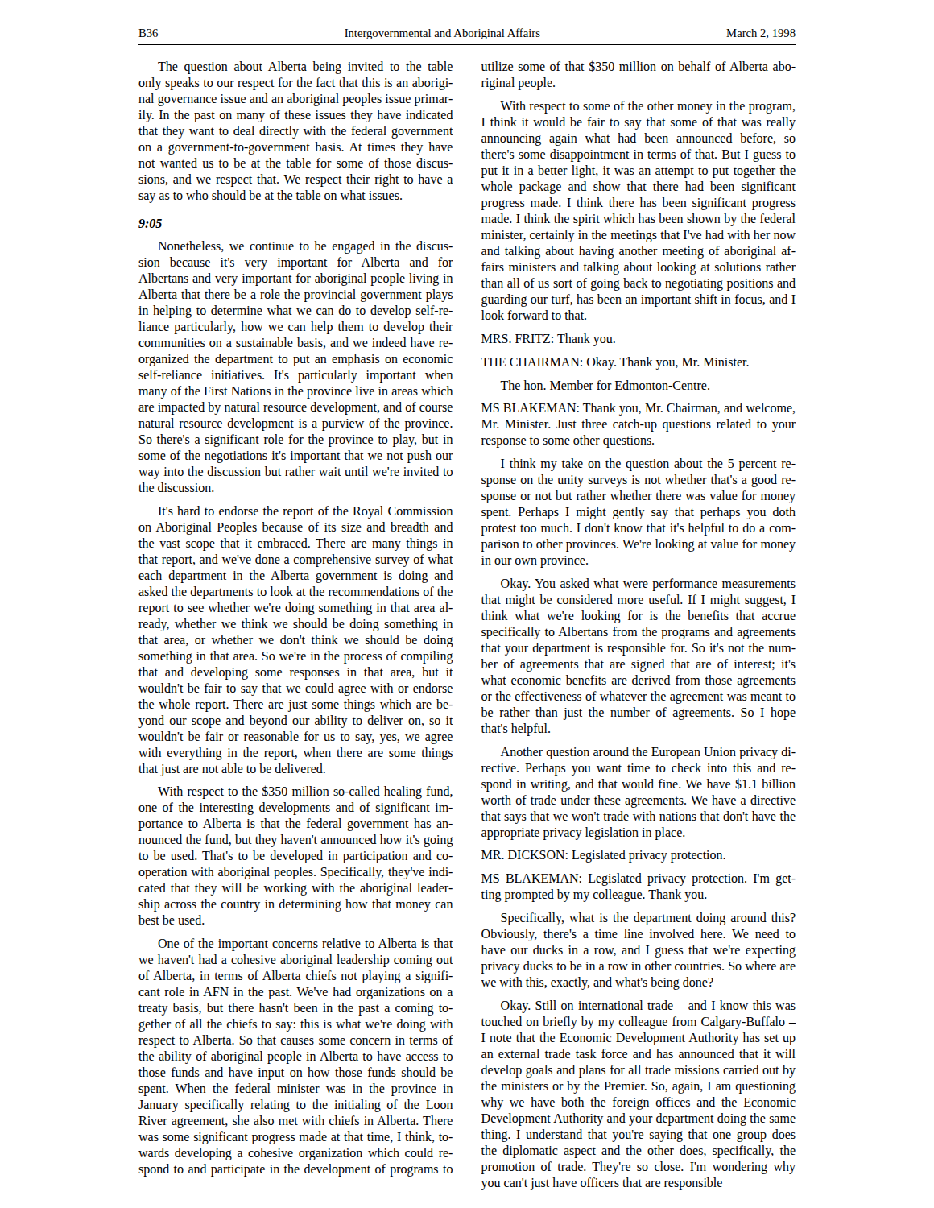B36 Intergovernmental and Aboriginal Affairs March 2, 1998
The question about Alberta being invited to the table only speaks to our respect for the fact that this is an aboriginal governance issue and an aboriginal peoples issue primarily. In the past on many of these issues they have indicated that they want to deal directly with the federal government on a government-to-government basis. At times they have not wanted us to be at the table for some of those discussions, and we respect that. We respect their right to have a say as to who should be at the table on what issues.
9:05
Nonetheless, we continue to be engaged in the discussion because it's very important for Alberta and for Albertans and very important for aboriginal people living in Alberta that there be a role the provincial government plays in helping to determine what we can do to develop self-reliance particularly, how we can help them to develop their communities on a sustainable basis, and we indeed have reorganized the department to put an emphasis on economic self-reliance initiatives. It's particularly important when many of the First Nations in the province live in areas which are impacted by natural resource development, and of course natural resource development is a purview of the province. So there's a significant role for the province to play, but in some of the negotiations it's important that we not push our way into the discussion but rather wait until we're invited to the discussion.
It's hard to endorse the report of the Royal Commission on Aboriginal Peoples because of its size and breadth and the vast scope that it embraced. There are many things in that report, and we've done a comprehensive survey of what each department in the Alberta government is doing and asked the departments to look at the recommendations of the report to see whether we're doing something in that area already, whether we think we should be doing something in that area, or whether we don't think we should be doing something in that area. So we're in the process of compiling that and developing some responses in that area, but it wouldn't be fair to say that we could agree with or endorse the whole report. There are just some things which are beyond our scope and beyond our ability to deliver on, so it wouldn't be fair or reasonable for us to say, yes, we agree with everything in the report, when there are some things that just are not able to be delivered.
With respect to the $350 million so-called healing fund, one of the interesting developments and of significant importance to Alberta is that the federal government has announced the fund, but they haven't announced how it's going to be used. That's to be developed in participation and co-operation with aboriginal peoples. Specifically, they've indicated that they will be working with the aboriginal leadership across the country in determining how that money can best be used.
One of the important concerns relative to Alberta is that we haven't had a cohesive aboriginal leadership coming out of Alberta, in terms of Alberta chiefs not playing a significant role in AFN in the past. We've had organizations on a treaty basis, but there hasn't been in the past a coming together of all the chiefs to say: this is what we're doing with respect to Alberta. So that causes some concern in terms of the ability of aboriginal people in Alberta to have access to those funds and have input on how those funds should be spent. When the federal minister was in the province in January specifically relating to the initialing of the Loon River agreement, she also met with chiefs in Alberta. There was some significant progress made at that time, I think, towards developing a cohesive organization which could respond to and participate in the development of programs to utilize some of that $350 million on behalf of Alberta aboriginal people.
With respect to some of the other money in the program, I think it would be fair to say that some of that was really announcing again what had been announced before, so there's some disappointment in terms of that. But I guess to put it in a better light, it was an attempt to put together the whole package and show that there had been significant progress made. I think there has been significant progress made. I think the spirit which has been shown by the federal minister, certainly in the meetings that I've had with her now and talking about having another meeting of aboriginal affairs ministers and talking about looking at solutions rather than all of us sort of going back to negotiating positions and guarding our turf, has been an important shift in focus, and I look forward to that.
MRS. FRITZ: Thank you.
THE CHAIRMAN: Okay. Thank you, Mr. Minister.
The hon. Member for Edmonton-Centre.
MS BLAKEMAN: Thank you, Mr. Chairman, and welcome, Mr. Minister. Just three catch-up questions related to your response to some other questions.
I think my take on the question about the 5 percent response on the unity surveys is not whether that's a good response or not but rather whether there was value for money spent. Perhaps I might gently say that perhaps you doth protest too much. I don't know that it's helpful to do a comparison to other provinces. We're looking at value for money in our own province.
Okay. You asked what were performance measurements that might be considered more useful. If I might suggest, I think what we're looking for is the benefits that accrue specifically to Albertans from the programs and agreements that your department is responsible for. So it's not the number of agreements that are signed that are of interest; it's what economic benefits are derived from those agreements or the effectiveness of whatever the agreement was meant to be rather than just the number of agreements. So I hope that's helpful.
Another question around the European Union privacy directive. Perhaps you want time to check into this and respond in writing, and that would fine. We have $1.1 billion worth of trade under these agreements. We have a directive that says that we won't trade with nations that don't have the appropriate privacy legislation in place.
MR. DICKSON: Legislated privacy protection.
MS BLAKEMAN: Legislated privacy protection. I'm getting prompted by my colleague. Thank you.
Specifically, what is the department doing around this? Obviously, there's a time line involved here. We need to have our ducks in a row, and I guess that we're expecting privacy ducks to be in a row in other countries. So where are we with this, exactly, and what's being done?
Okay. Still on international trade – and I know this was touched on briefly by my colleague from Calgary-Buffalo – I note that the Economic Development Authority has set up an external trade task force and has announced that it will develop goals and plans for all trade missions carried out by the ministers or by the Premier. So, again, I am questioning why we have both the foreign offices and the Economic Development Authority and your department doing the same thing. I understand that you're saying that one group does the diplomatic aspect and the other does, specifically, the promotion of trade. They're so close. I'm wondering why you can't just have officers that are responsible